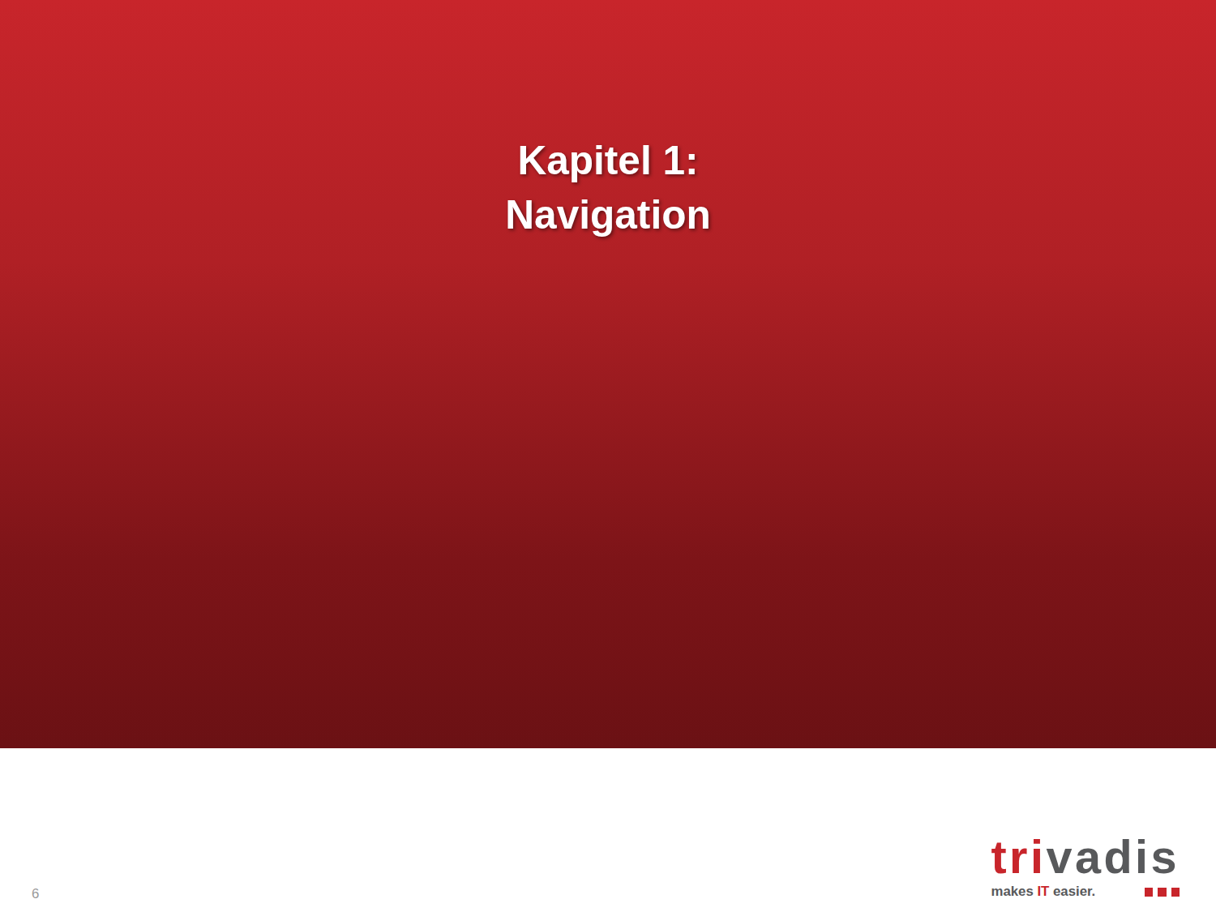Kapitel 1:
Navigation
6
trivadis
makes IT easier.